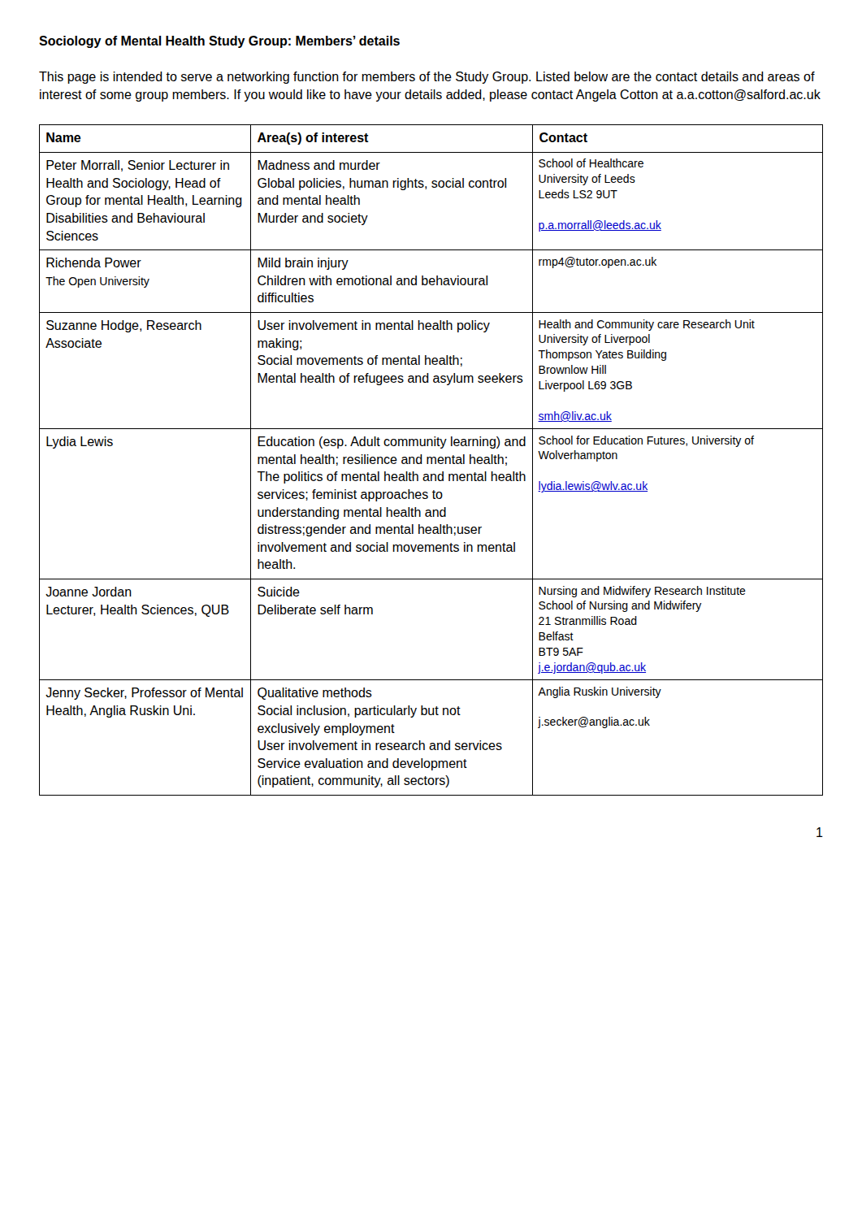Sociology of Mental Health Study Group: Members’ details
This page is intended to serve a networking function for members of the Study Group. Listed below are the contact details and areas of interest of some group members. If you would like to have your details added, please contact Angela Cotton at a.a.cotton@salford.ac.uk
| Name | Area(s) of interest | Contact |
| --- | --- | --- |
| Peter Morrall, Senior Lecturer in Health and Sociology, Head of Group for mental Health, Learning Disabilities and Behavioural Sciences | Madness and murder Global policies, human rights, social control and mental health Murder and society | School of Healthcare University of Leeds Leeds LS2 9UT p.a.morrall@leeds.ac.uk |
| Richenda Power The Open University | Mild brain injury Children with emotional and behavioural difficulties | rmp4@tutor.open.ac.uk |
| Suzanne Hodge, Research Associate | User involvement in mental health policy making; Social movements of mental health; Mental health of refugees and asylum seekers | Health and Community care Research Unit University of Liverpool Thompson Yates Building Brownlow Hill Liverpool L69 3GB smh@liv.ac.uk |
| Lydia Lewis | Education (esp. Adult community learning) and mental health; resilience and mental health; The politics of mental health and mental health services; feminist approaches to understanding mental health and distress;gender and mental health;user involvement and social movements in mental health. | School for Education Futures, University of Wolverhampton lydia.lewis@wlv.ac.uk |
| Joanne Jordan Lecturer, Health Sciences, QUB | Suicide Deliberate self harm | Nursing and Midwifery Research Institute School of Nursing and Midwifery 21 Stranmillis Road Belfast BT9 5AF j.e.jordan@qub.ac.uk |
| Jenny Secker, Professor of Mental Health, Anglia Ruskin Uni. | Qualitative methods Social inclusion, particularly but not exclusively employment User involvement in research and services Service evaluation and development (inpatient, community, all sectors) | Anglia Ruskin University j.secker@anglia.ac.uk |
1